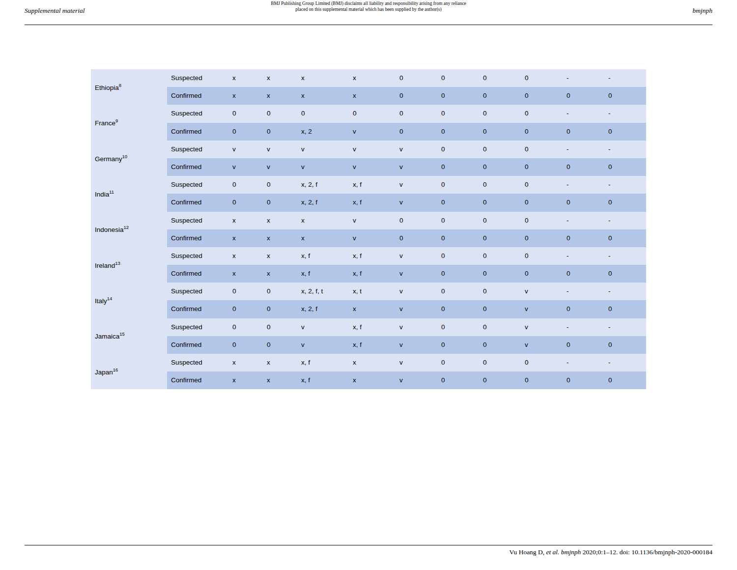Supplemental material
BMJ Publishing Group Limited (BMJ) disclaims all liability and responsibility arising from any reliance
placed on this supplemental material which has been supplied by the author(s)
bmjnph
| Ethiopia 8 | Suspected | x | x | x | x | 0 | 0 | 0 | 0 | - | - |
| Confirmed | x | x | x | x | 0 | 0 | 0 | 0 | 0 | 0 |
| France 9 | Suspected | 0 | 0 | 0 | 0 | 0 | 0 | 0 | 0 | - | - |
| Confirmed | 0 | 0 | x, 2 | v | 0 | 0 | 0 | 0 | 0 | 0 |
| Germany 10 | Suspected | v | v | v | v | v | 0 | 0 | 0 | - | - |
| Confirmed | v | v | v | v | v | 0 | 0 | 0 | 0 | 0 |
| India 11 | Suspected | 0 | 0 | x, 2, f | x, f | v | 0 | 0 | 0 | - | - |
| Confirmed | 0 | 0 | x, 2, f | x, f | v | 0 | 0 | 0 | 0 | 0 |
| Indonesia 12 | Suspected | x | x | x | v | 0 | 0 | 0 | 0 | - | - |
| Confirmed | x | x | x | v | 0 | 0 | 0 | 0 | 0 | 0 |
| Ireland 13 | Suspected | x | x | x, f | x, f | v | 0 | 0 | 0 | - | - |
| Confirmed | x | x | x, f | x, f | v | 0 | 0 | 0 | 0 | 0 |
| Italy 14 | Suspected | 0 | 0 | x, 2, f, t | x, t | v | 0 | 0 | v | - | - |
| Confirmed | 0 | 0 | x, 2, f | x | v | 0 | 0 | v | 0 | 0 |
| Jamaica 15 | Suspected | 0 | 0 | v | x, f | v | 0 | 0 | v | - | - |
| Confirmed | 0 | 0 | v | x, f | v | 0 | 0 | v | 0 | 0 |
| Japan 16 | Suspected | x | x | x, f | x | v | 0 | 0 | 0 | - | - |
| Confirmed | x | x | x, f | x | v | 0 | 0 | 0 | 0 | 0 |
Vu Hoang D, et al. bmjnph 2020;0:1–12. doi: 10.1136/bmjnph-2020-000184